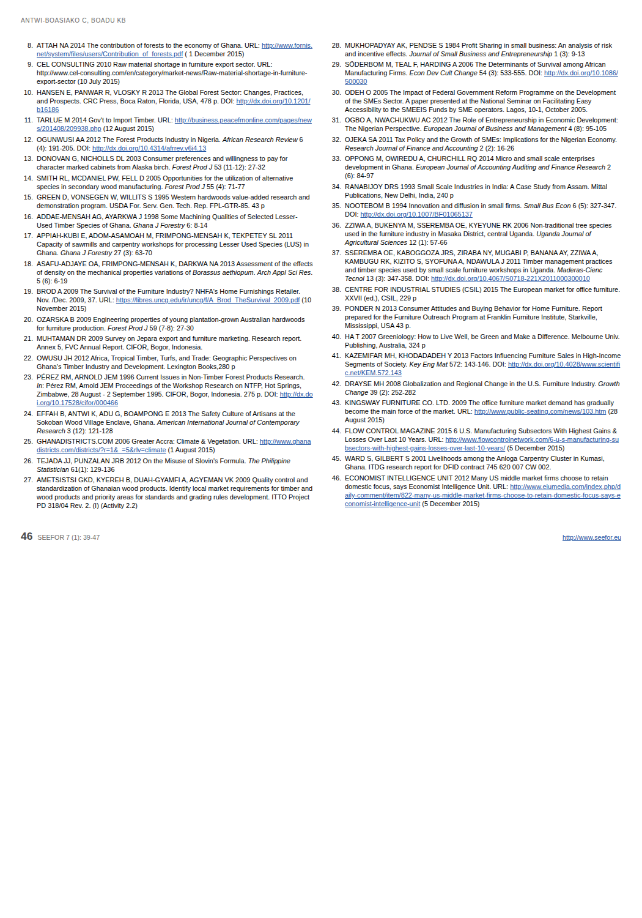ANTWI-BOASIAKO C, BOADU KB
8. ATTAH NA 2014 The contribution of forests to the economy of Ghana. URL: http://www.fornis.net/system/files/users/Contribution_of_forests.pdf ( 1 December 2015)
9. CEL CONSULTING 2010 Raw material shortage in furniture export sector. URL: http://www.cel-consulting.com/en/category/market-news/Raw-material-shortage-in-furniture-export-sector (10 July 2015)
10. HANSEN E, PANWAR R, VLOSKY R 2013 The Global Forest Sector: Changes, Practices, and Prospects. CRC Press, Boca Raton, Florida, USA, 478 p. DOI: http://dx.doi.org/10.1201/b16186
11. TARLUE M 2014 Gov't to Import Timber. URL: http://business.peacefmonline.com/pages/news/201408/209938.php (12 August 2015)
12. OGUNWUSI AA 2012 The Forest Products Industry in Nigeria. African Research Review 6 (4): 191-205. DOI: http://dx.doi.org/10.4314/afrrev.v6i4.13
13. DONOVAN G, NICHOLLS DL 2003 Consumer preferences and willingness to pay for character marked cabinets from Alaska birch. Forest Prod J 53 (11-12): 27-32
14. SMITH RL, MCDANIEL PW, FELL D 2005 Opportunities for the utilization of alternative species in secondary wood manufacturing. Forest Prod J 55 (4): 71-77
15. GREEN D, VONSEGEN W, WILLITS S 1995 Western hardwoods value-added research and demonstration program. USDA For. Serv. Gen. Tech. Rep. FPL-GTR-85. 43 p
16. ADDAE-MENSAH AG, AYARKWA J 1998 Some Machining Qualities of Selected Lesser-Used Timber Species of Ghana. Ghana J Forestry 6: 8-14
17. APPIAH-KUBI E, ADOM-ASAMOAH M, FRIMPONG-MENSAH K, TEKPETEY SL 2011 Capacity of sawmills and carpentry workshops for processing Lesser Used Species (LUS) in Ghana. Ghana J Forestry 27 (3): 63-70
18. ASAFU-ADJAYE OA, FRIMPONG-MENSAH K, DARKWA NA 2013 Assessment of the effects of density on the mechanical properties variations of Borassus aethiopum. Arch Appl Sci Res. 5 (6): 6-19
19. BROD A 2009 The Survival of the Furniture Industry? NHFA's Home Furnishings Retailer. Nov. /Dec. 2009, 37. URL: https://libres.uncg.edu/ir/uncg/f/A_Brod_TheSurvival_2009.pdf (10 November 2015)
20. OZARSKA B 2009 Engineering properties of young plantation-grown Australian hardwoods for furniture production. Forest Prod J 59 (7-8): 27-30
21. MUHTAMAN DR 2009 Survey on Jepara export and furniture marketing. Research report. Annex 5, FVC Annual Report. CIFOR, Bogor, Indonesia.
22. OWUSU JH 2012 Africa, Tropical Timber, Turfs, and Trade: Geographic Perspectives on Ghana's Timber Industry and Development. Lexington Books,280 p
23. PÉREZ RM, ARNOLD JEM 1996 Current Issues in Non-Timber Forest Products Research. In: Pérez RM, Arnold JEM Proceedings of the Workshop Research on NTFP, Hot Springs, Zimbabwe, 28 August - 2 September 1995. CIFOR, Bogor, Indonesia. 275 p. DOI: http://dx.doi.org/10.17528/cifor/000466
24. EFFAH B, ANTWI K, ADU G, BOAMPONG E 2013 The Safety Culture of Artisans at the Sokoban Wood Village Enclave, Ghana. American International Journal of Contemporary Research 3 (12): 121-128
25. GHANADISTRICTS.COM 2006 Greater Accra: Climate & Vegetation. URL: http://www.ghanadistricts.com/districts/?r=1&_=5&rlv=climate (1 August 2015)
26. TEJADA JJ, PUNZALAN JRB 2012 On the Misuse of Slovin's Formula. The Philippine Statistician 61(1): 129-136
27. AMETSISTSI GKD, KYEREH B, DUAH-GYAMFI A, AGYEMAN VK 2009 Quality control and standardization of Ghanaian wood products. Identify local market requirements for timber and wood products and priority areas for standards and grading rules development. ITTO Project PD 318/04 Rev. 2. (I) (Activity 2.2)
28. MUKHOPADYAY AK, PENDSE S 1984 Profit Sharing in small business: An analysis of risk and incentive effects. Journal of Small Business and Entrepreneurship 1 (3): 9-13
29. SÖDERBOM M, TEAL F, HARDING A 2006 The Determinants of Survival among African Manufacturing Firms. Econ Dev Cult Change 54 (3): 533-555. DOI: http://dx.doi.org/10.1086/500030
30. ODEH O 2005 The Impact of Federal Government Reform Programme on the Development of the SMEs Sector. A paper presented at the National Seminar on Facilitating Easy Accessibility to the SMEEIS Funds by SME operators. Lagos, 10-1, October 2005.
31. OGBO A, NWACHUKWU AC 2012 The Role of Entrepreneurship in Economic Development: The Nigerian Perspective. European Journal of Business and Management 4 (8): 95-105
32. OJEKA SA 2011 Tax Policy and the Growth of SMEs: Implications for the Nigerian Economy. Research Journal of Finance and Accounting 2 (2): 16-26
33. OPPONG M, OWIREDU A, CHURCHILL RQ 2014 Micro and small scale enterprises development in Ghana. European Journal of Accounting Auditing and Finance Research 2 (6): 84-97
34. RANABIJOY DRS 1993 Small Scale Industries in India: A Case Study from Assam. Mittal Publications, New Delhi, India, 240 p
35. NOOTEBOM B 1994 Innovation and diffusion in small firms. Small Bus Econ 6 (5): 327-347. DOI: http://dx.doi.org/10.1007/BF01065137
36. ZZIWA A, BUKENYA M, SSEREMBA OE, KYEYUNE RK 2006 Non-traditional tree species used in the furniture industry in Masaka District, central Uganda. Uganda Journal of Agricultural Sciences 12 (1): 57-66
37. SSEREMBA OE, KABOGGOZA JRS, ZIRABA NY, MUGABI P, BANANA AY, ZZIWA A, KAMBUGU RK, KIZITO S, SYOFUNA A, NDAWULA J 2011 Timber management practices and timber species used by small scale furniture workshops in Uganda. Maderas-Cienc Tecnol 13 (3): 347-358. DOI: http://dx.doi.org/10.4067/S0718-221X2011000300010
38. CENTRE FOR INDUSTRIAL STUDIES (CSIL) 2015 The European market for office furniture. XXVII (ed.), CSIL, 229 p
39. PONDER N 2013 Consumer Attitudes and Buying Behavior for Home Furniture. Report prepared for the Furniture Outreach Program at Franklin Furniture Institute, Starkville, Mississippi, USA 43 p.
40. HA T 2007 Greeniology: How to Live Well, be Green and Make a Difference. Melbourne Univ. Publishing, Australia, 324 p
41. KAZEMIFAR MH, KHODADADEH Y 2013 Factors Influencing Furniture Sales in High-Income Segments of Society. Key Eng Mat 572: 143-146. DOI: http://dx.doi.org/10.4028/www.scientific.net/KEM.572.143
42. DRAYSE MH 2008 Globalization and Regional Change in the U.S. Furniture Industry. Growth Change 39 (2): 252-282
43. KINGSWAY FURNITURE CO. LTD. 2009 The office furniture market demand has gradually become the main force of the market. URL: http://www.public-seating.com/news/103.htm (28 August 2015)
44. FLOW CONTROL MAGAZINE 2015 6 U.S. Manufacturing Subsectors With Highest Gains & Losses Over Last 10 Years. URL: http://www.flowcontrolnetwork.com/6-u-s-manufacturing-subsectors-with-highest-gains-losses-over-last-10-years/ (5 December 2015)
45. WARD S, GILBERT S 2001 Livelihoods among the Anloga Carpentry Cluster in Kumasi, Ghana. ITDG research report for DFID contract 745 620 007 CW 002.
46. ECONOMIST INTELLIGENCE UNIT 2012 Many US middle market firms choose to retain domestic focus, says Economist Intelligence Unit. URL: http://www.eiumedia.com/index.php/daily-comment/item/822-many-us-middle-market-firms-choose-to-retain-domestic-focus-says-economist-intelligence-unit (5 December 2015)
46 SEEFOR 7 (1): 39-47
http://www.seefor.eu